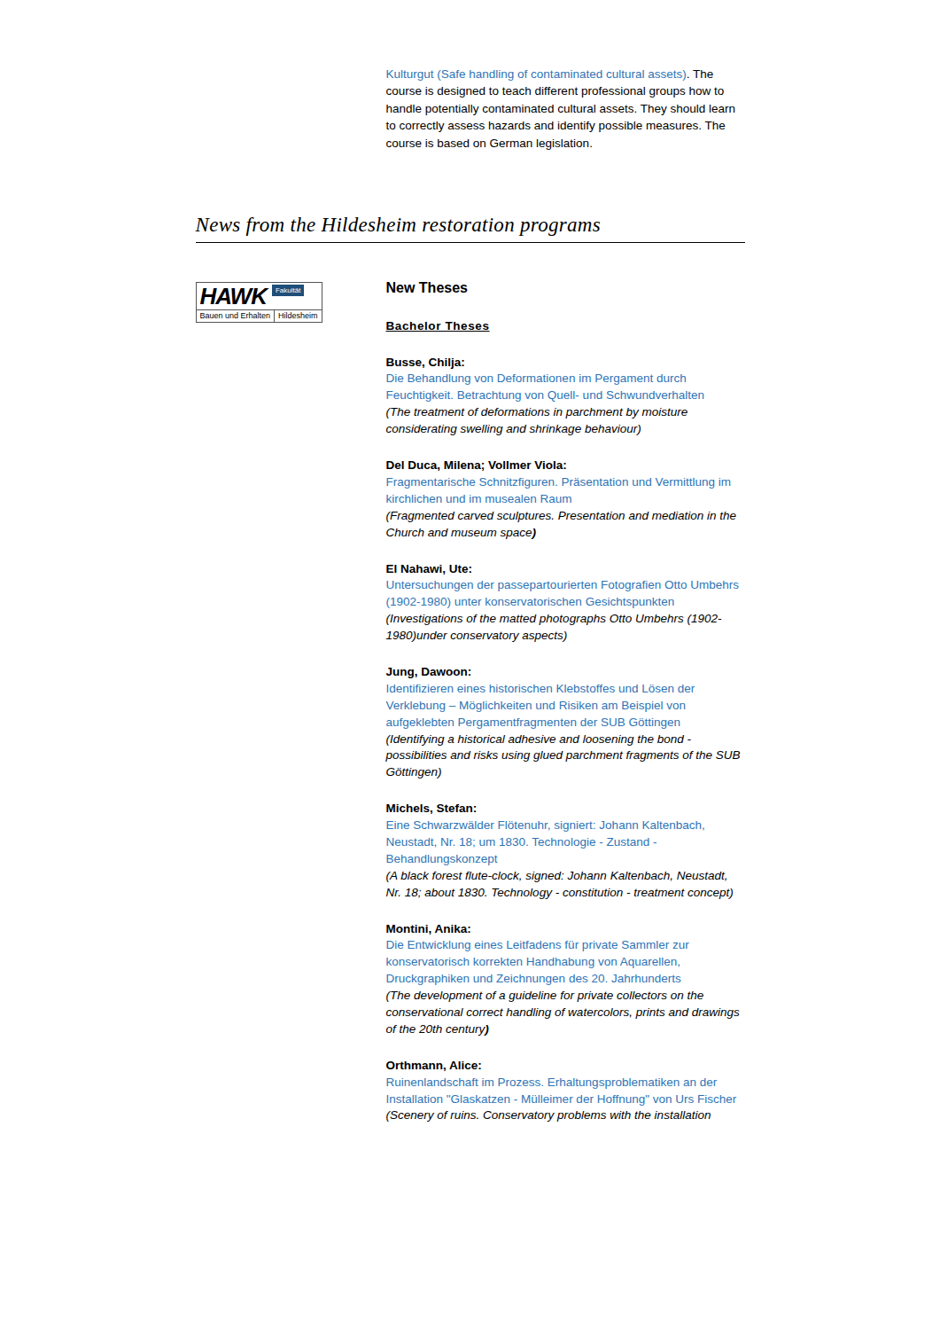Kulturgut (Safe handling of contaminated cultural assets). The course is designed to teach different professional groups how to handle potentially contaminated cultural assets. They should learn to correctly assess hazards and identify possible measures. The course is based on German legislation.
News from the Hildesheim restoration programs
HAWK Fakultät
Bauen und Erhalten Hildesheim
New Theses
Bachelor Theses
Busse, Chilja:
Die Behandlung von Deformationen im Pergament durch Feuchtigkeit. Betrachtung von Quell- und Schwundverhalten
(The treatment of deformations in parchment by moisture considerating swelling and shrinkage behaviour)
Del Duca, Milena; Vollmer Viola:
Fragmentarische Schnitzfiguren. Präsentation und Vermittlung im kirchlichen und im musealen Raum
(Fragmented carved sculptures. Presentation and mediation in the Church and museum space)
El Nahawi, Ute:
Untersuchungen der passepartourierten Fotografien Otto Umbehrs (1902-1980) unter konservatorischen Gesichtspunkten
(Investigations of the matted photographs Otto Umbehrs (1902-1980)under conservatory aspects)
Jung, Dawoon:
Identifizieren eines historischen Klebstoffes und Lösen der Verklebung – Möglichkeiten und Risiken am Beispiel von aufgeklebten Pergamentfragmenten der SUB Göttingen
(Identifying a historical adhesive and loosening the bond - possibilities and risks using glued parchment fragments of the SUB Göttingen)
Michels, Stefan:
Eine Schwarzwälder Flötenuhr, signiert: Johann Kaltenbach, Neustadt, Nr. 18; um 1830. Technologie - Zustand - Behandlungskonzept
(A black forest flute-clock, signed: Johann Kaltenbach, Neustadt, Nr. 18; about 1830. Technology - constitution - treatment concept)
Montini, Anika:
Die Entwicklung eines Leitfadens für private Sammler zur konservatorisch korrekten Handhabung von Aquarellen, Druckgraphiken und Zeichnungen des 20. Jahrhunderts
(The development of a guideline for private collectors on the conservational correct handling of watercolors, prints and drawings of the 20th century)
Orthmann, Alice:
Ruinenlandschaft im Prozess. Erhaltungsproblematiken an der Installation "Glaskatzen - Mülleimer der Hoffnung" von Urs Fischer
(Scenery of ruins. Conservatory problems with the installation